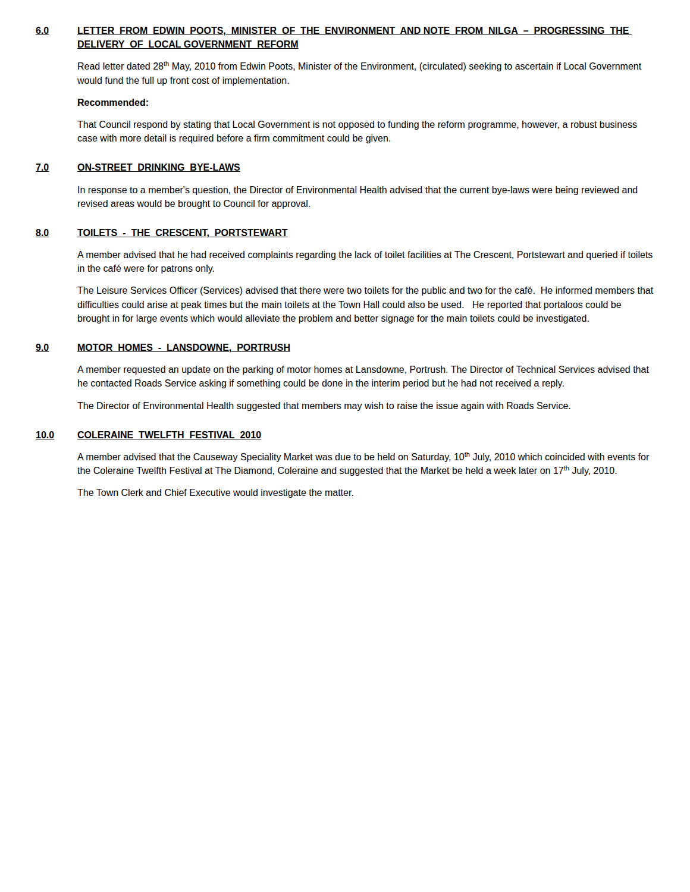6.0 LETTER FROM EDWIN POOTS, MINISTER OF THE ENVIRONMENT AND NOTE FROM NILGA – PROGRESSING THE DELIVERY OF LOCAL GOVERNMENT REFORM
Read letter dated 28th May, 2010 from Edwin Poots, Minister of the Environment, (circulated) seeking to ascertain if Local Government would fund the full up front cost of implementation.
Recommended:
That Council respond by stating that Local Government is not opposed to funding the reform programme, however, a robust business case with more detail is required before a firm commitment could be given.
7.0 ON-STREET DRINKING BYE-LAWS
In response to a member's question, the Director of Environmental Health advised that the current bye-laws were being reviewed and revised areas would be brought to Council for approval.
8.0 TOILETS - THE CRESCENT, PORTSTEWART
A member advised that he had received complaints regarding the lack of toilet facilities at The Crescent, Portstewart and queried if toilets in the café were for patrons only.
The Leisure Services Officer (Services) advised that there were two toilets for the public and two for the café. He informed members that difficulties could arise at peak times but the main toilets at the Town Hall could also be used. He reported that portaloos could be brought in for large events which would alleviate the problem and better signage for the main toilets could be investigated.
9.0 MOTOR HOMES - LANSDOWNE, PORTRUSH
A member requested an update on the parking of motor homes at Lansdowne, Portrush. The Director of Technical Services advised that he contacted Roads Service asking if something could be done in the interim period but he had not received a reply.
The Director of Environmental Health suggested that members may wish to raise the issue again with Roads Service.
10.0 COLERAINE TWELFTH FESTIVAL 2010
A member advised that the Causeway Speciality Market was due to be held on Saturday, 10th July, 2010 which coincided with events for the Coleraine Twelfth Festival at The Diamond, Coleraine and suggested that the Market be held a week later on 17th July, 2010.
The Town Clerk and Chief Executive would investigate the matter.